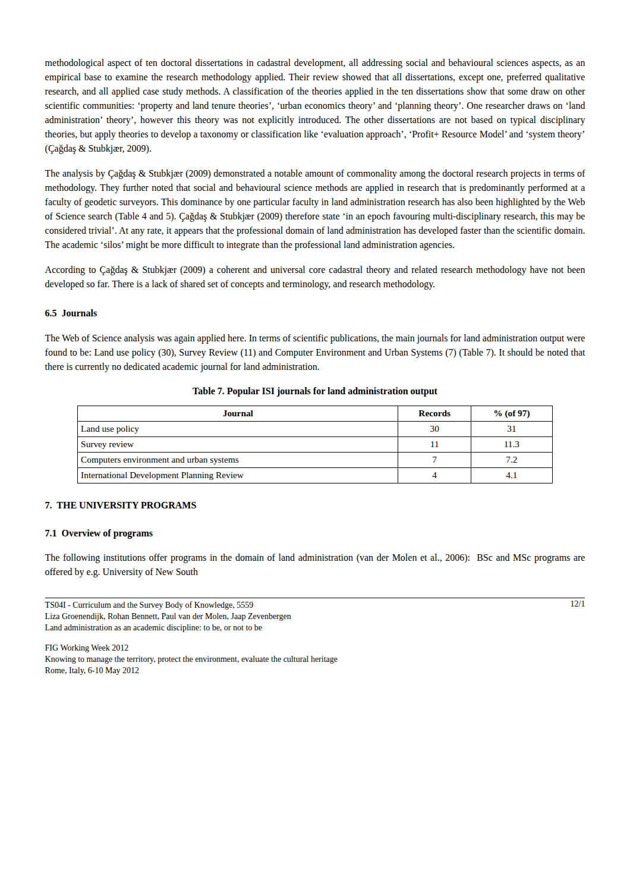methodological aspect of ten doctoral dissertations in cadastral development, all addressing social and behavioural sciences aspects, as an empirical base to examine the research methodology applied. Their review showed that all dissertations, except one, preferred qualitative research, and all applied case study methods. A classification of the theories applied in the ten dissertations show that some draw on other scientific communities: ‘property and land tenure theories’, ‘urban economics theory’ and ‘planning theory’. One researcher draws on ‘land administration’ theory’, however this theory was not explicitly introduced. The other dissertations are not based on typical disciplinary theories, but apply theories to develop a taxonomy or classification like ‘evaluation approach’, ‘Profit+ Resource Model’ and ‘system theory’ (Çağdaş & Stubkjær, 2009).
The analysis by Çağdaş & Stubkjær (2009) demonstrated a notable amount of commonality among the doctoral research projects in terms of methodology. They further noted that social and behavioural science methods are applied in research that is predominantly performed at a faculty of geodetic surveyors. This dominance by one particular faculty in land administration research has also been highlighted by the Web of Science search (Table 4 and 5). Çağdaş & Stubkjær (2009) therefore state ‘in an epoch favouring multi-disciplinary research, this may be considered trivial’. At any rate, it appears that the professional domain of land administration has developed faster than the scientific domain. The academic ‘silos’ might be more difficult to integrate than the professional land administration agencies.
According to Çağdaş & Stubkjær (2009) a coherent and universal core cadastral theory and related research methodology have not been developed so far. There is a lack of shared set of concepts and terminology, and research methodology.
6.5 Journals
The Web of Science analysis was again applied here. In terms of scientific publications, the main journals for land administration output were found to be: Land use policy (30), Survey Review (11) and Computer Environment and Urban Systems (7) (Table 7). It should be noted that there is currently no dedicated academic journal for land administration.
Table 7. Popular ISI journals for land administration output
| Journal | Records | % (of 97) |
| --- | --- | --- |
| Land use policy | 30 | 31 |
| Survey review | 11 | 11.3 |
| Computers environment and urban systems | 7 | 7.2 |
| International Development Planning Review | 4 | 4.1 |
7. THE UNIVERSITY PROGRAMS
7.1 Overview of programs
The following institutions offer programs in the domain of land administration (van der Molen et al., 2006): BSc and MSc programs are offered by e.g. University of New South
12/1
​
TS04I - Curriculum and the Survey Body of Knowledge, 5559
Liza Groenendijk, Rohan Bennett, Paul van der Molen, Jaap Zevenbergen
Land administration as an academic discipline: to be, or not to be
FIG Working Week 2012
Knowing to manage the territory, protect the environment, evaluate the cultural heritage
Rome, Italy, 6-10 May 2012